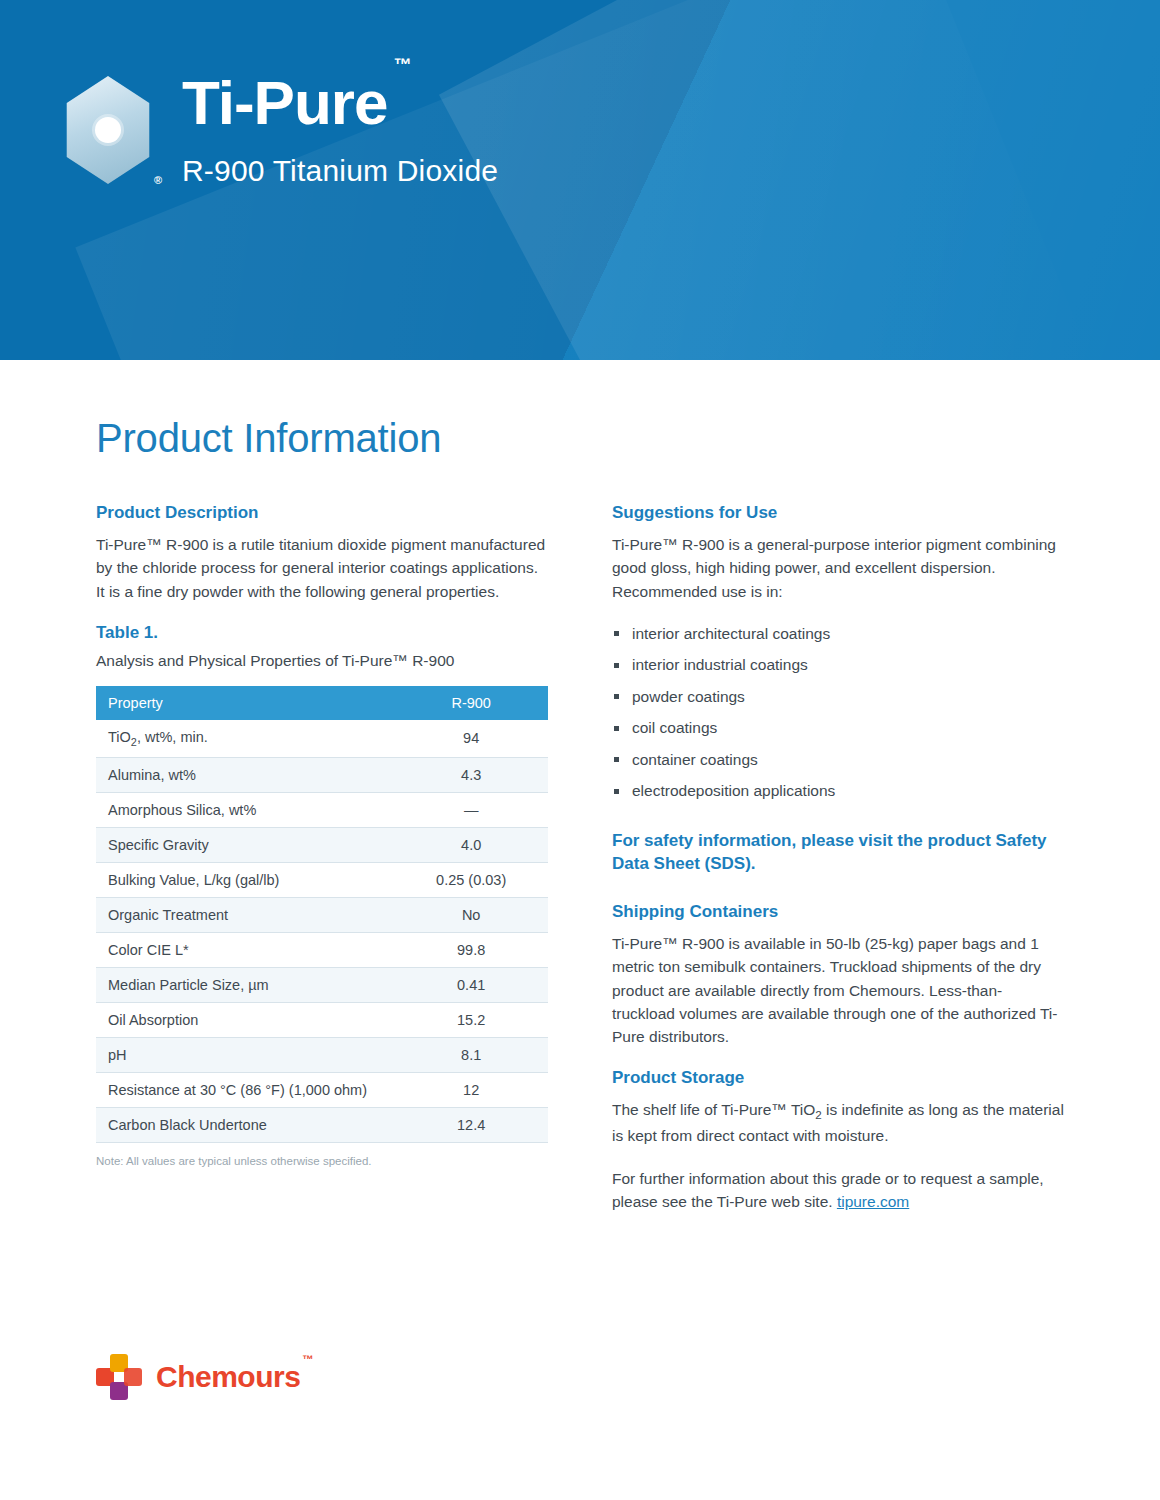®
Ti-Pure™
R-900 Titanium Dioxide
Product Information
Product Description
Ti-Pure™ R-900 is a rutile titanium dioxide pigment manufactured by the chloride process for general interior coatings applications. It is a fine dry powder with the following general properties.
Table 1.
Analysis and Physical Properties of Ti-Pure™ R-900
| Property | R-900 |
| --- | --- |
| TiO 2 , wt%, min. | 94 |
| Alumina, wt% | 4.3 |
| Amorphous Silica, wt% | — |
| Specific Gravity | 4.0 |
| Bulking Value, L/kg (gal/lb) | 0.25 (0.03) |
| Organic Treatment | No |
| Color CIE L* | 99.8 |
| Median Particle Size, µm | 0.41 |
| Oil Absorption | 15.2 |
| pH | 8.1 |
| Resistance at 30 °C (86 °F) (1,000 ohm) | 12 |
| Carbon Black Undertone | 12.4 |
Note: All values are typical unless otherwise specified.
Suggestions for Use
Ti-Pure™ R-900 is a general-purpose interior pigment combining good gloss, high hiding power, and excellent dispersion. Recommended use is in:
interior architectural coatings
interior industrial coatings
powder coatings
coil coatings
container coatings
electrodeposition applications
For safety information, please visit the product Safety Data Sheet (SDS).
Shipping Containers
Ti-Pure™ R-900 is available in 50-lb (25-kg) paper bags and 1 metric ton semibulk containers. Truckload shipments of the dry product are available directly from Chemours. Less-than-truckload volumes are available through one of the authorized Ti-Pure distributors.
Product Storage
The shelf life of Ti-Pure™ TiO2 is indefinite as long as the material is kept from direct contact with moisture.
For further information about this grade or to request a sample, please see the Ti-Pure web site. tipure.com
Chemours™